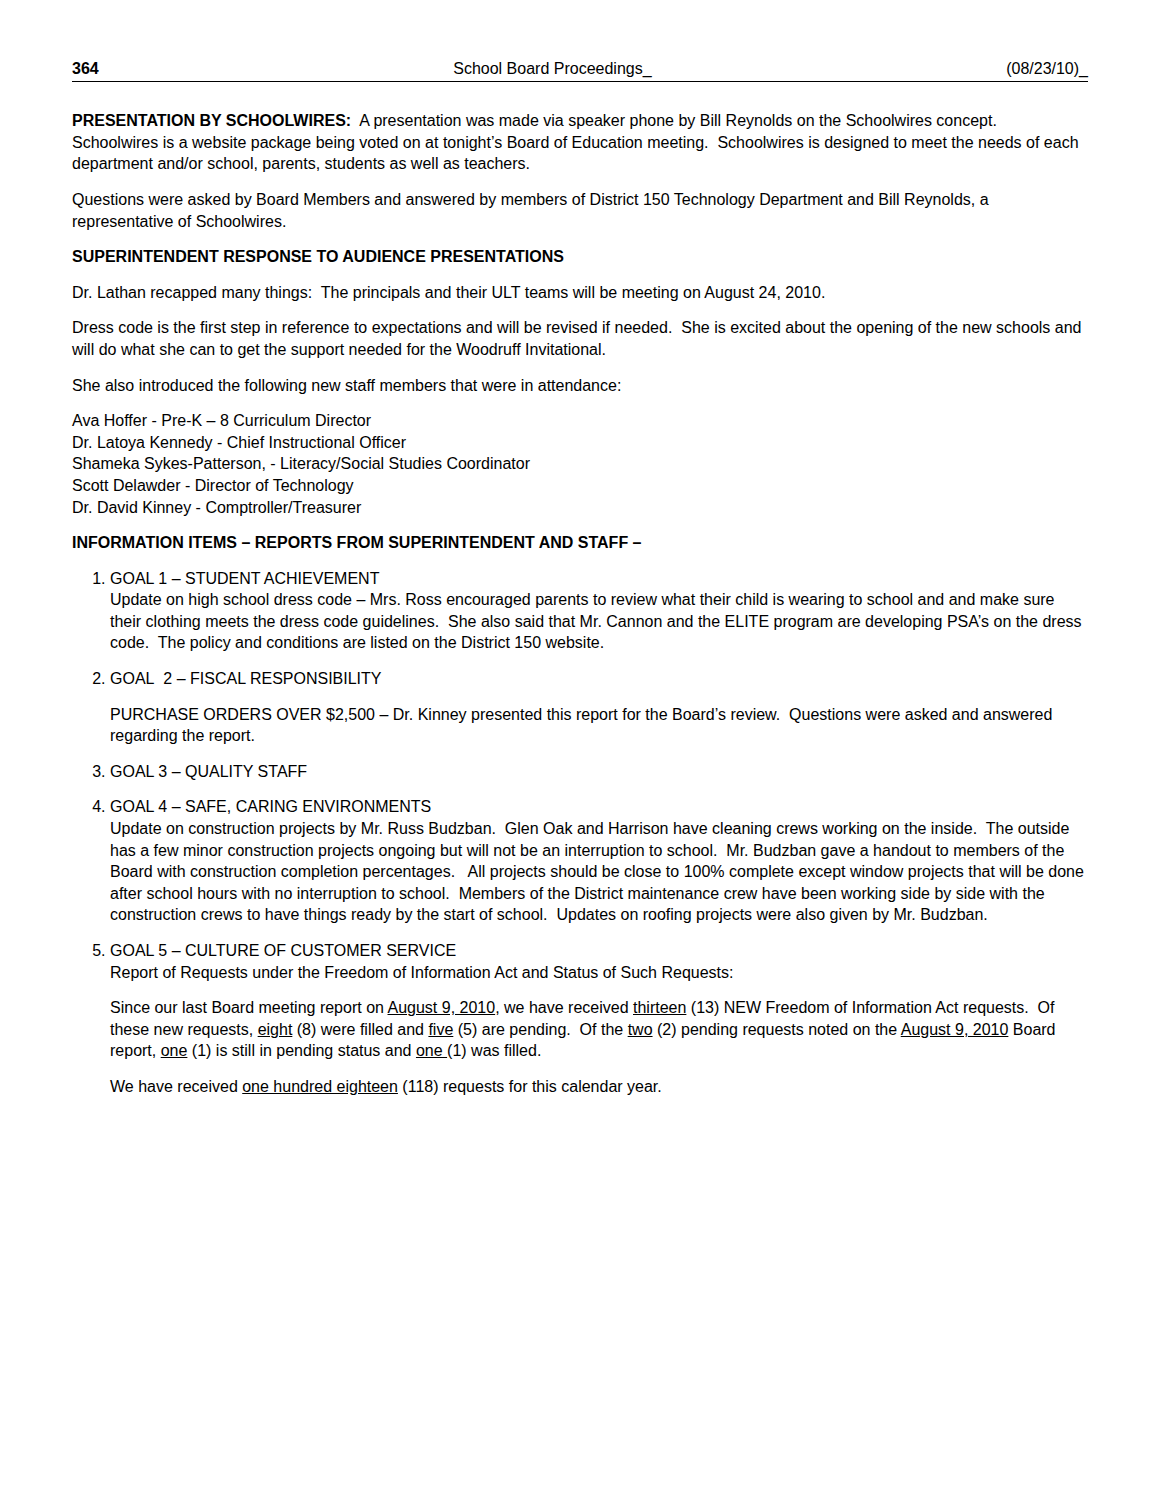364 School Board Proceedings_ (08/23/10)_
PRESENTATION BY SCHOOLWIRES: A presentation was made via speaker phone by Bill Reynolds on the Schoolwires concept. Schoolwires is a website package being voted on at tonight’s Board of Education meeting. Schoolwires is designed to meet the needs of each department and/or school, parents, students as well as teachers.
Questions were asked by Board Members and answered by members of District 150 Technology Department and Bill Reynolds, a representative of Schoolwires.
SUPERINTENDENT RESPONSE TO AUDIENCE PRESENTATIONS
Dr. Lathan recapped many things: The principals and their ULT teams will be meeting on August 24, 2010.
Dress code is the first step in reference to expectations and will be revised if needed. She is excited about the opening of the new schools and will do what she can to get the support needed for the Woodruff Invitational.
She also introduced the following new staff members that were in attendance:
Ava Hoffer - Pre-K – 8 Curriculum Director
Dr. Latoya Kennedy - Chief Instructional Officer
Shameka Sykes-Patterson, - Literacy/Social Studies Coordinator
Scott Delawder - Director of Technology
Dr. David Kinney - Comptroller/Treasurer
INFORMATION ITEMS – REPORTS FROM SUPERINTENDENT AND STAFF –
GOAL 1 – STUDENT ACHIEVEMENT
Update on high school dress code – Mrs. Ross encouraged parents to review what their child is wearing to school and and make sure their clothing meets the dress code guidelines. She also said that Mr. Cannon and the ELITE program are developing PSA’s on the dress code. The policy and conditions are listed on the District 150 website.
GOAL 2 – FISCAL RESPONSIBILITY
PURCHASE ORDERS OVER $2,500 – Dr. Kinney presented this report for the Board’s review. Questions were asked and answered regarding the report.
GOAL 3 – QUALITY STAFF
GOAL 4 – SAFE, CARING ENVIRONMENTS
Update on construction projects by Mr. Russ Budzban. Glen Oak and Harrison have cleaning crews working on the inside. The outside has a few minor construction projects ongoing but will not be an interruption to school. Mr. Budzban gave a handout to members of the Board with construction completion percentages. All projects should be close to 100% complete except window projects that will be done after school hours with no interruption to school. Members of the District maintenance crew have been working side by side with the construction crews to have things ready by the start of school. Updates on roofing projects were also given by Mr. Budzban.
GOAL 5 – CULTURE OF CUSTOMER SERVICE
Report of Requests under the Freedom of Information Act and Status of Such Requests:
Since our last Board meeting report on August 9, 2010, we have received thirteen (13) NEW Freedom of Information Act requests. Of these new requests, eight (8) were filled and five (5) are pending. Of the two (2) pending requests noted on the August 9, 2010 Board report, one (1) is still in pending status and one (1) was filled.
We have received one hundred eighteen (118) requests for this calendar year.